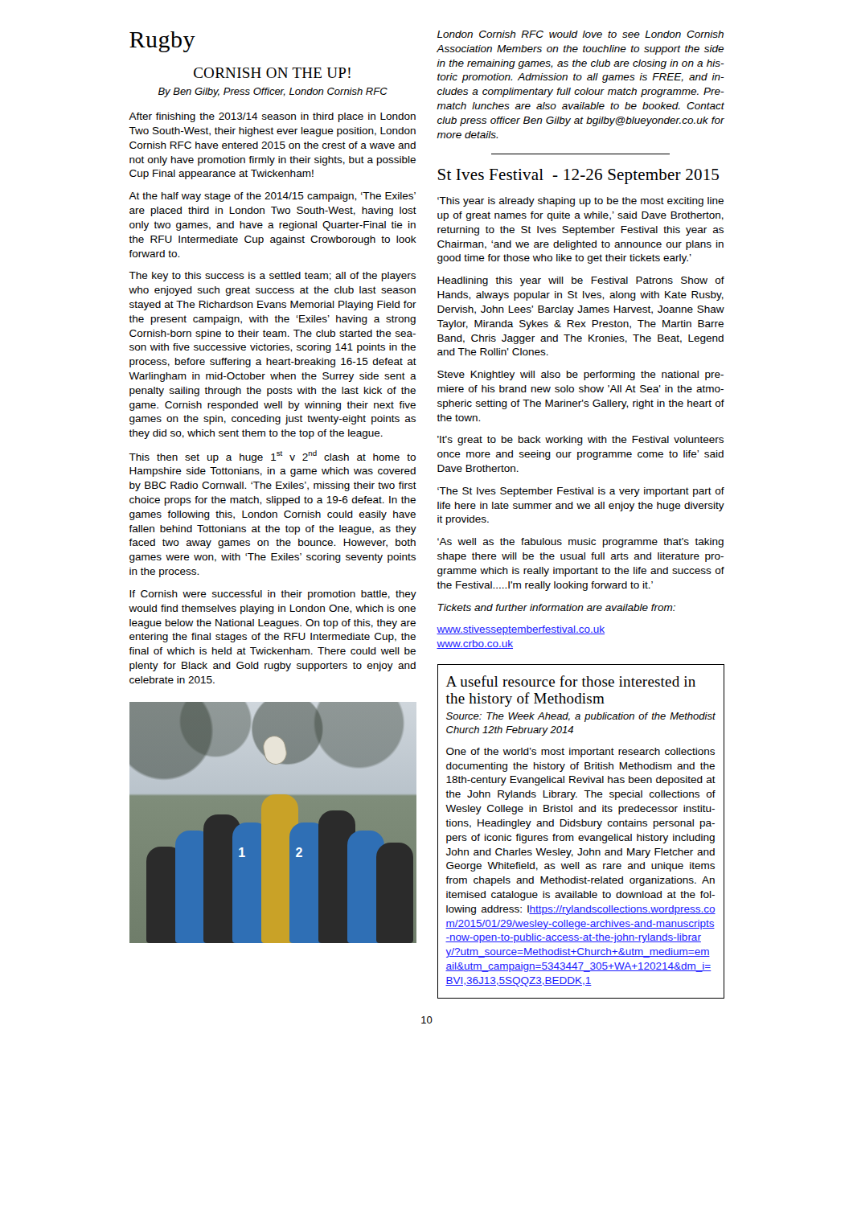Rugby
CORNISH ON THE UP!
By Ben Gilby, Press Officer, London Cornish RFC
After finishing the 2013/14 season in third place in London Two South-West, their highest ever league position, London Cornish RFC have entered 2015 on the crest of a wave and not only have promotion firmly in their sights, but a possible Cup Final appearance at Twickenham!
At the half way stage of the 2014/15 campaign, ‘The Exiles’ are placed third in London Two South-West, having lost only two games, and have a regional Quarter-Final tie in the RFU Intermediate Cup against Crowborough to look forward to.
The key to this success is a settled team; all of the players who enjoyed such great success at the club last season stayed at The Richardson Evans Memorial Playing Field for the present campaign, with the ‘Exiles’ having a strong Cornish-born spine to their team. The club started the season with five successive victories, scoring 141 points in the process, before suffering a heart-breaking 16-15 defeat at Warlingham in mid-October when the Surrey side sent a penalty sailing through the posts with the last kick of the game. Cornish responded well by winning their next five games on the spin, conceding just twenty-eight points as they did so, which sent them to the top of the league.
This then set up a huge 1st v 2nd clash at home to Hampshire side Tottonians, in a game which was covered by BBC Radio Cornwall. ‘The Exiles’, missing their two first choice props for the match, slipped to a 19-6 defeat. In the games following this, London Cornish could easily have fallen behind Tottonians at the top of the league, as they faced two away games on the bounce. However, both games were won, with ‘The Exiles’ scoring seventy points in the process.
If Cornish were successful in their promotion battle, they would find themselves playing in London One, which is one league below the National Leagues. On top of this, they are entering the final stages of the RFU Intermediate Cup, the final of which is held at Twickenham. There could well be plenty for Black and Gold rugby supporters to enjoy and celebrate in 2015.
1
2
London Cornish RFC would love to see London Cornish Association Members on the touchline to support the side in the remaining games, as the club are closing in on a historic promotion. Admission to all games is FREE, and includes a complimentary full colour match programme. Pre-match lunches are also available to be booked. Contact club press officer Ben Gilby at bgilby@blueyonder.co.uk for more details.
St Ives Festival - 12-26 September 2015
‘This year is already shaping up to be the most exciting line up of great names for quite a while,’ said Dave Brotherton, returning to the St Ives September Festival this year as Chairman, ‘and we are delighted to announce our plans in good time for those who like to get their tickets early.’
Headlining this year will be Festival Patrons Show of Hands, always popular in St Ives, along with Kate Rusby, Dervish, John Lees' Barclay James Harvest, Joanne Shaw Taylor, Miranda Sykes & Rex Preston, The Martin Barre Band, Chris Jagger and The Kronies, The Beat, Legend and The Rollin' Clones.
Steve Knightley will also be performing the national premiere of his brand new solo show 'All At Sea' in the atmospheric setting of The Mariner's Gallery, right in the heart of the town.
'It's great to be back working with the Festival volunteers once more and seeing our programme come to life’ said Dave Brotherton.
‘The St Ives September Festival is a very important part of life here in late summer and we all enjoy the huge diversity it provides.
‘As well as the fabulous music programme that's taking shape there will be the usual full arts and literature programme which is really important to the life and success of the Festival.....I'm really looking forward to it.’
Tickets and further information are available from:
www.stivesseptemberfestival.co.uk www.crbo.co.uk
A useful resource for those interested in the history of Methodism
Source: The Week Ahead, a publication of the Methodist Church 12th February 2014
One of the world’s most important research collections documenting the history of British Methodism and the 18th-century Evangelical Revival has been deposited at the John Rylands Library. The special collections of Wesley College in Bristol and its predecessor institutions, Headingley and Didsbury contains personal papers of iconic figures from evangelical history including John and Charles Wesley, John and Mary Fletcher and George Whitefield, as well as rare and unique items from chapels and Methodist-related organizations. An itemised catalogue is available to download at the following address: lhttps://rylandscollections.wordpress.com/2015/01/29/wesley-college-archives-and-manuscripts-now-open-to-public-access-at-the-john-rylands-library/?utm_source=Methodist+Church+&utm_medium=email&utm_campaign=5343447_305+WA+120214&dm_i=BVI,36J13,5SQQZ3,BEDDK,1
10